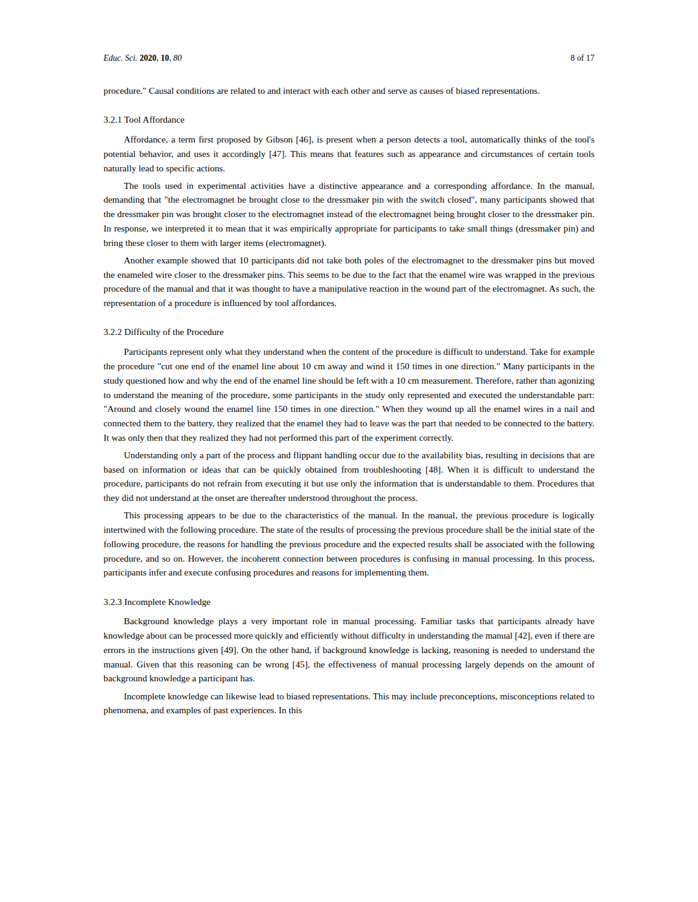Educ. Sci. 2020, 10, 80 8 of 17
procedure." Causal conditions are related to and interact with each other and serve as causes of biased representations.
3.2.1 Tool Affordance
Affordance, a term first proposed by Gibson [46], is present when a person detects a tool, automatically thinks of the tool's potential behavior, and uses it accordingly [47]. This means that features such as appearance and circumstances of certain tools naturally lead to specific actions.
The tools used in experimental activities have a distinctive appearance and a corresponding affordance. In the manual, demanding that "the electromagnet be brought close to the dressmaker pin with the switch closed", many participants showed that the dressmaker pin was brought closer to the electromagnet instead of the electromagnet being brought closer to the dressmaker pin. In response, we interpreted it to mean that it was empirically appropriate for participants to take small things (dressmaker pin) and bring these closer to them with larger items (electromagnet).
Another example showed that 10 participants did not take both poles of the electromagnet to the dressmaker pins but moved the enameled wire closer to the dressmaker pins. This seems to be due to the fact that the enamel wire was wrapped in the previous procedure of the manual and that it was thought to have a manipulative reaction in the wound part of the electromagnet. As such, the representation of a procedure is influenced by tool affordances.
3.2.2 Difficulty of the Procedure
Participants represent only what they understand when the content of the procedure is difficult to understand. Take for example the procedure "cut one end of the enamel line about 10 cm away and wind it 150 times in one direction." Many participants in the study questioned how and why the end of the enamel line should be left with a 10 cm measurement. Therefore, rather than agonizing to understand the meaning of the procedure, some participants in the study only represented and executed the understandable part: "Around and closely wound the enamel line 150 times in one direction." When they wound up all the enamel wires in a nail and connected them to the battery, they realized that the enamel they had to leave was the part that needed to be connected to the battery. It was only then that they realized they had not performed this part of the experiment correctly.
Understanding only a part of the process and flippant handling occur due to the availability bias, resulting in decisions that are based on information or ideas that can be quickly obtained from troubleshooting [48]. When it is difficult to understand the procedure, participants do not refrain from executing it but use only the information that is understandable to them. Procedures that they did not understand at the onset are thereafter understood throughout the process.
This processing appears to be due to the characteristics of the manual. In the manual, the previous procedure is logically intertwined with the following procedure. The state of the results of processing the previous procedure shall be the initial state of the following procedure, the reasons for handling the previous procedure and the expected results shall be associated with the following procedure, and so on. However, the incoherent connection between procedures is confusing in manual processing. In this process, participants infer and execute confusing procedures and reasons for implementing them.
3.2.3 Incomplete Knowledge
Background knowledge plays a very important role in manual processing. Familiar tasks that participants already have knowledge about can be processed more quickly and efficiently without difficulty in understanding the manual [42], even if there are errors in the instructions given [49]. On the other hand, if background knowledge is lacking, reasoning is needed to understand the manual. Given that this reasoning can be wrong [45], the effectiveness of manual processing largely depends on the amount of background knowledge a participant has.
Incomplete knowledge can likewise lead to biased representations. This may include preconceptions, misconceptions related to phenomena, and examples of past experiences. In this